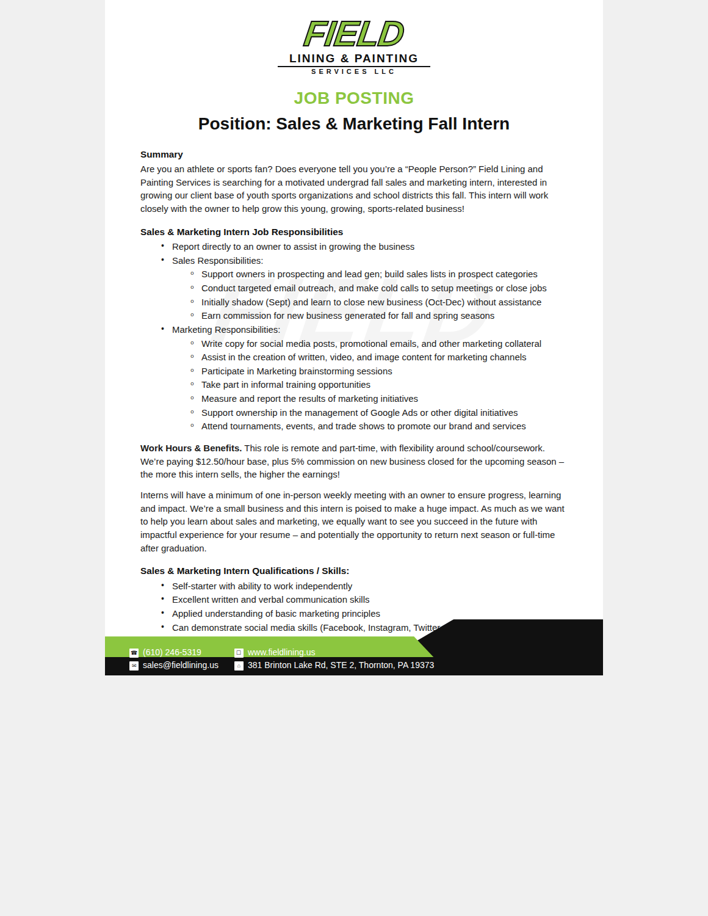FIELD LINING & PAINTING
SERVICES LLC
FIELD
JOB POSTING
Position: Sales & Marketing Fall Intern
Summary
Are you an athlete or sports fan? Does everyone tell you you’re a “People Person?” Field Lining and Painting Services is searching for a motivated undergrad fall sales and marketing intern, interested in growing our client base of youth sports organizations and school districts this fall. This intern will work closely with the owner to help grow this young, growing, sports-related business!
Sales & Marketing Intern Job Responsibilities
Report directly to an owner to assist in growing the business
Sales Responsibilities:
Support owners in prospecting and lead gen; build sales lists in prospect categories
Conduct targeted email outreach, and make cold calls to setup meetings or close jobs
Initially shadow (Sept) and learn to close new business (Oct-Dec) without assistance
Earn commission for new business generated for fall and spring seasons
Marketing Responsibilities:
Write copy for social media posts, promotional emails, and other marketing collateral
Assist in the creation of written, video, and image content for marketing channels
Participate in Marketing brainstorming sessions
Take part in informal training opportunities
Measure and report the results of marketing initiatives
Support ownership in the management of Google Ads or other digital initiatives
Attend tournaments, events, and trade shows to promote our brand and services
Work Hours & Benefits. This role is remote and part-time, with flexibility around school/coursework. We’re paying $12.50/hour base, plus 5% commission on new business closed for the upcoming season – the more this intern sells, the higher the earnings!
Interns will have a minimum of one in-person weekly meeting with an owner to ensure progress, learning and impact. We’re a small business and this intern is poised to make a huge impact. As much as we want to help you learn about sales and marketing, we equally want to see you succeed in the future with impactful experience for your resume – and potentially the opportunity to return next season or full-time after graduation.
Sales & Marketing Intern Qualifications / Skills:
Self-starter with ability to work independently
Excellent written and verbal communication skills
Applied understanding of basic marketing principles
Can demonstrate social media skills (Facebook, Instagram, Twitter, TikTok)
Creative problem-solving skills
Eager to exceed expectations and earn commission through sales
Understands the youth and HS sports landscape including soccer, football, field hockey, etc.
| ☎ (610) 246-5319 | ☐ www.fieldlining.us |
| ✉ sales@fieldlining.us | ⌂ 381 Brinton Lake Rd, STE 2, Thornton, PA 19373 |